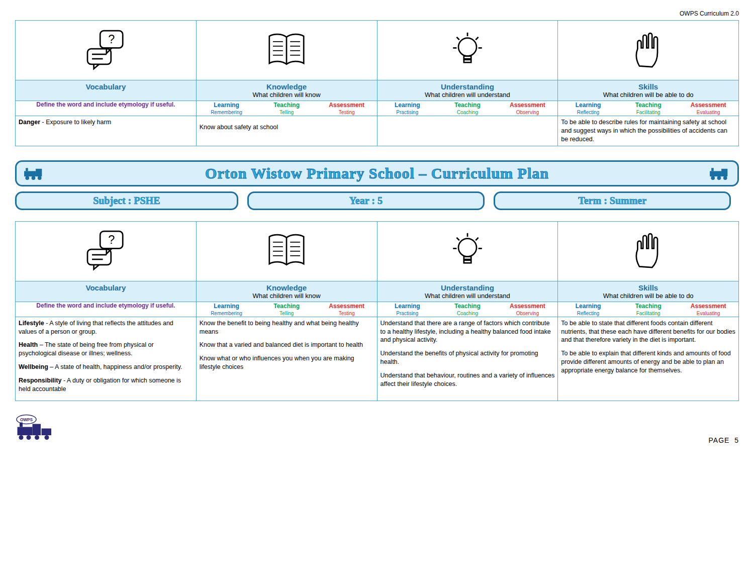OWPS Curriculum 2.0
| ? | | | |
| Vocabulary | Knowledge What children will know | Understanding What children will understand | Skills What children will be able to do |
| Define the word and include etymology if useful. | / Learning / Teaching / Assessment / / Remembering / Telling / Testing / | / Learning / Teaching / Assessment / / Practising / Coaching / Observing / | / Learning / Teaching / Assessment / / Reflecting / Facilitating / Evaluating / |
| Danger - Exposure to likely harm | Know about safety at school | | To be able to describe rules for maintaining safety at school and suggest ways in which the possibilities of accidents can be reduced. |
Orton Wistow Primary School – Curriculum Plan
Subject : PSHE
Year : 5
Term : Summer
| ? | | | |
| Vocabulary | Knowledge What children will know | Understanding What children will understand | Skills What children will be able to do |
| Define the word and include etymology if useful. | / Learning / Teaching / Assessment / / Remembering / Telling / Testing / | / Learning / Teaching / Assessment / / Practising / Coaching / Observing / | / Learning / Teaching / Assessment / / Reflecting / Facilitating / Evaluating / |
| Lifestyle - A style of living that reflects the attitudes and values of a person or group. Health – The state of being free from physical or psychological disease or illnes; wellness. Wellbeing – A state of health, happiness and/or prosperity. Responsibility - A duty or obligation for which someone is held accountable | Know the benefit to being healthy and what being healthy means Know that a varied and balanced diet is important to health Know what or who influences you when you are making lifestyle choices | Understand that there are a range of factors which contribute to a healthy lifestyle, including a healthy balanced food intake and physical activity. Understand the benefits of physical activity for promoting health. Understand that behaviour, routines and a variety of influences affect their lifestyle choices. | To be able to state that different foods contain different nutrients, that these each have different benefits for our bodies and that therefore variety in the diet is important. To be able to explain that different kinds and amounts of food provide different amounts of energy and be able to plan an appropriate energy balance for themselves. |
OWPS
PAGE 5